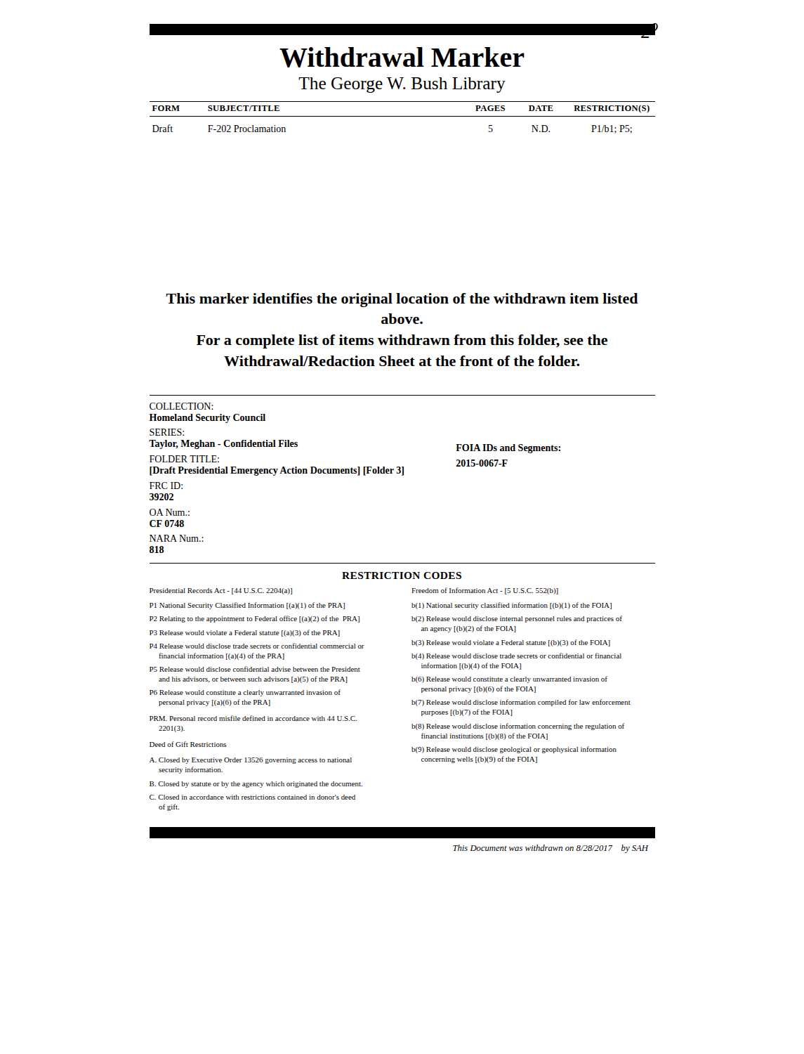2o
Withdrawal Marker
The George W. Bush Library
| FORM | SUBJECT/TITLE | PAGES | DATE | RESTRICTION(S) |
| --- | --- | --- | --- | --- |
| Draft | F-202 Proclamation | 5 | N.D. | P1/b1; P5; |
This marker identifies the original location of the withdrawn item listed above.
For a complete list of items withdrawn from this folder, see the
Withdrawal/Redaction Sheet at the front of the folder.
COLLECTION:
Homeland Security Council
SERIES:
Taylor, Meghan - Confidential Files
FOLDER TITLE:
[Draft Presidential Emergency Action Documents] [Folder 3]
FRC ID:
39202
OA Num.:
CF 0748
NARA Num.:
818
FOIA IDs and Segments:
2015-0067-F
RESTRICTION CODES
Presidential Records Act - [44 U.S.C. 2204(a)]
P1 National Security Classified Information [(a)(1) of the PRA]
P2 Relating to the appointment to Federal office [(a)(2) of the PRA]
P3 Release would violate a Federal statute [(a)(3) of the PRA]
P4 Release would disclose trade secrets or confidential commercial or financial information [(a)(4) of the PRA]
P5 Release would disclose confidential advise between the President and his advisors, or between such advisors [a)(5) of the PRA]
P6 Release would constitute a clearly unwarranted invasion of personal privacy [(a)(6) of the PRA]
PRM. Personal record misfile defined in accordance with 44 U.S.C. 2201(3).
Deed of Gift Restrictions
A. Closed by Executive Order 13526 governing access to national security information.
B. Closed by statute or by the agency which originated the document.
C. Closed in accordance with restrictions contained in donor's deed of gift.
Freedom of Information Act - [5 U.S.C. 552(b)]
b(1) National security classified information [(b)(1) of the FOIA]
b(2) Release would disclose internal personnel rules and practices of an agency [(b)(2) of the FOIA]
b(3) Release would violate a Federal statute [(b)(3) of the FOIA]
b(4) Release would disclose trade secrets or confidential or financial information [(b)(4) of the FOIA]
b(6) Release would constitute a clearly unwarranted invasion of personal privacy [(b)(6) of the FOIA]
b(7) Release would disclose information compiled for law enforcement purposes [(b)(7) of the FOIA]
b(8) Release would disclose information concerning the regulation of financial institutions [(b)(8) of the FOIA]
b(9) Release would disclose geological or geophysical information concerning wells [(b)(9) of the FOIA]
This Document was withdrawn on 8/28/2017 by SAH